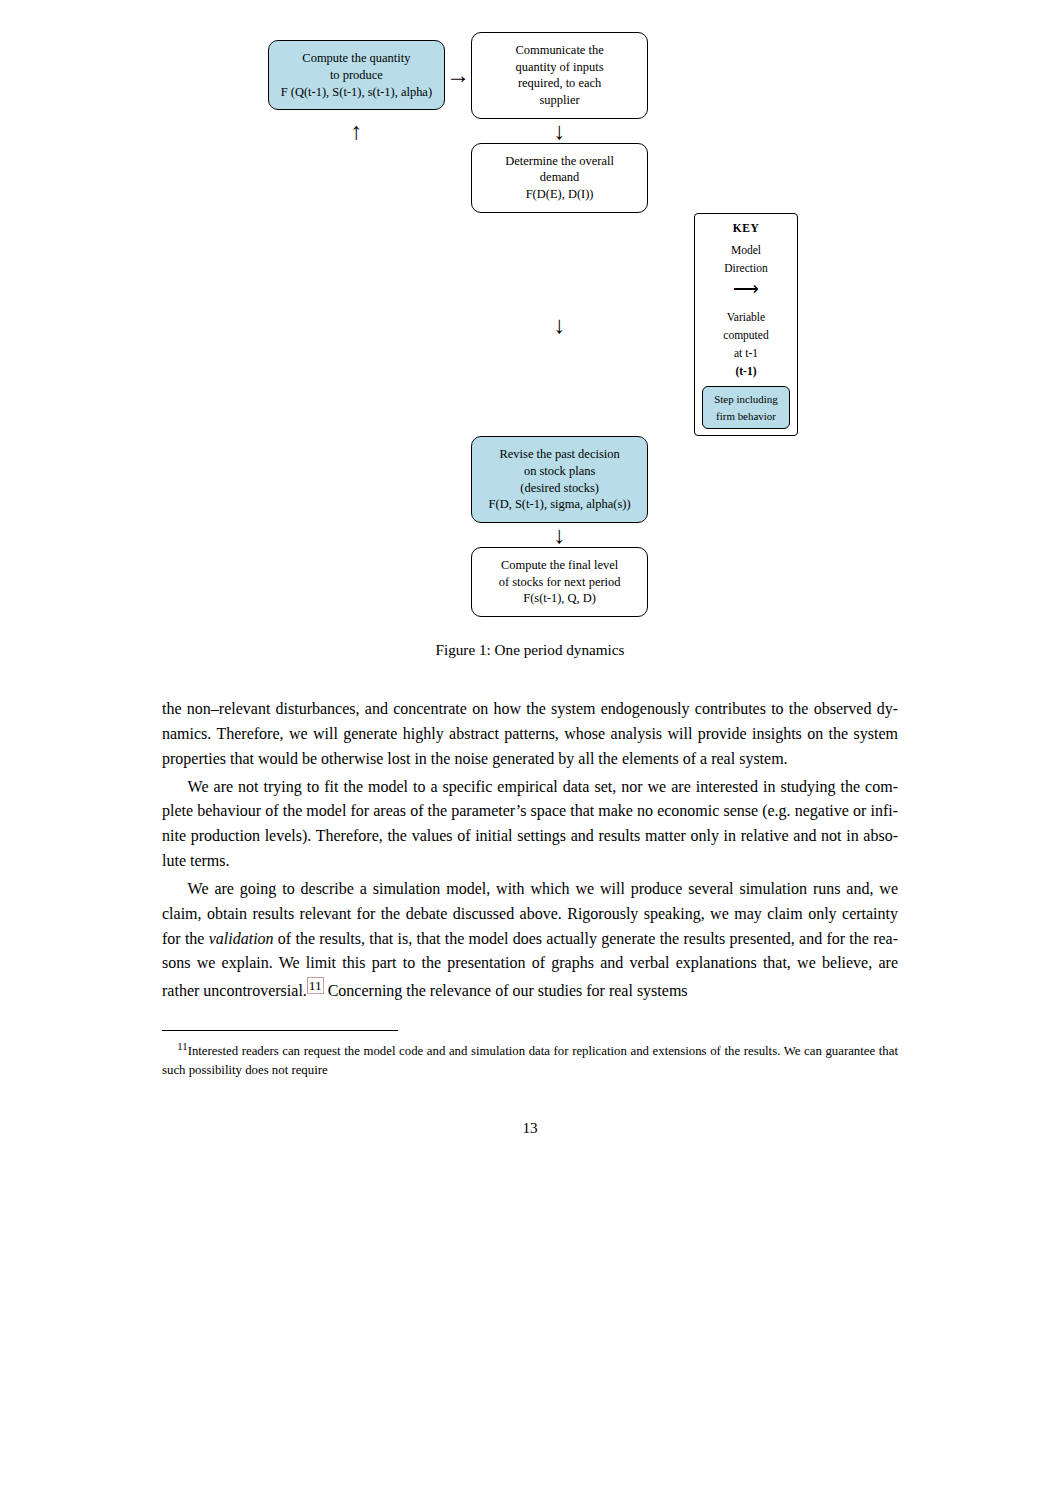Compute the quantity
to produce
F (Q(t-1), S(t-1), s(t-1), alpha)
→
Communicate the
quantity of inputs
required, to each
supplier
↑
↓
Determine the overall
demand
F(D(E), D(I))
↓
KEY
Model
Direction
⟶
Variable
computed
at t-1
(t-1)
Step including
firm behavior
Revise the past decision
on stock plans
(desired stocks)
F(D, S(t-1), sigma, alpha(s))
↓
Compute the final level
of stocks for next period
F(s(t-1), Q, D)
Figure 1: One period dynamics
the non–relevant disturbances, and concentrate on how the system endogenously contributes to the observed dynamics. Therefore, we will generate highly abstract patterns, whose analysis will provide insights on the system properties that would be otherwise lost in the noise generated by all the elements of a real system.
We are not trying to fit the model to a specific empirical data set, nor we are interested in studying the complete behaviour of the model for areas of the parameter’s space that make no economic sense (e.g. negative or infinite production levels). Therefore, the values of initial settings and results matter only in relative and not in absolute terms.
We are going to describe a simulation model, with which we will produce several simulation runs and, we claim, obtain results relevant for the debate discussed above. Rigorously speaking, we may claim only certainty for the validation of the results, that is, that the model does actually generate the results presented, and for the reasons we explain. We limit this part to the presentation of graphs and verbal explanations that, we believe, are rather uncontroversial.11 Concerning the relevance of our studies for real systems
11Interested readers can request the model code and and simulation data for replication and extensions of the results. We can guarantee that such possibility does not require
13